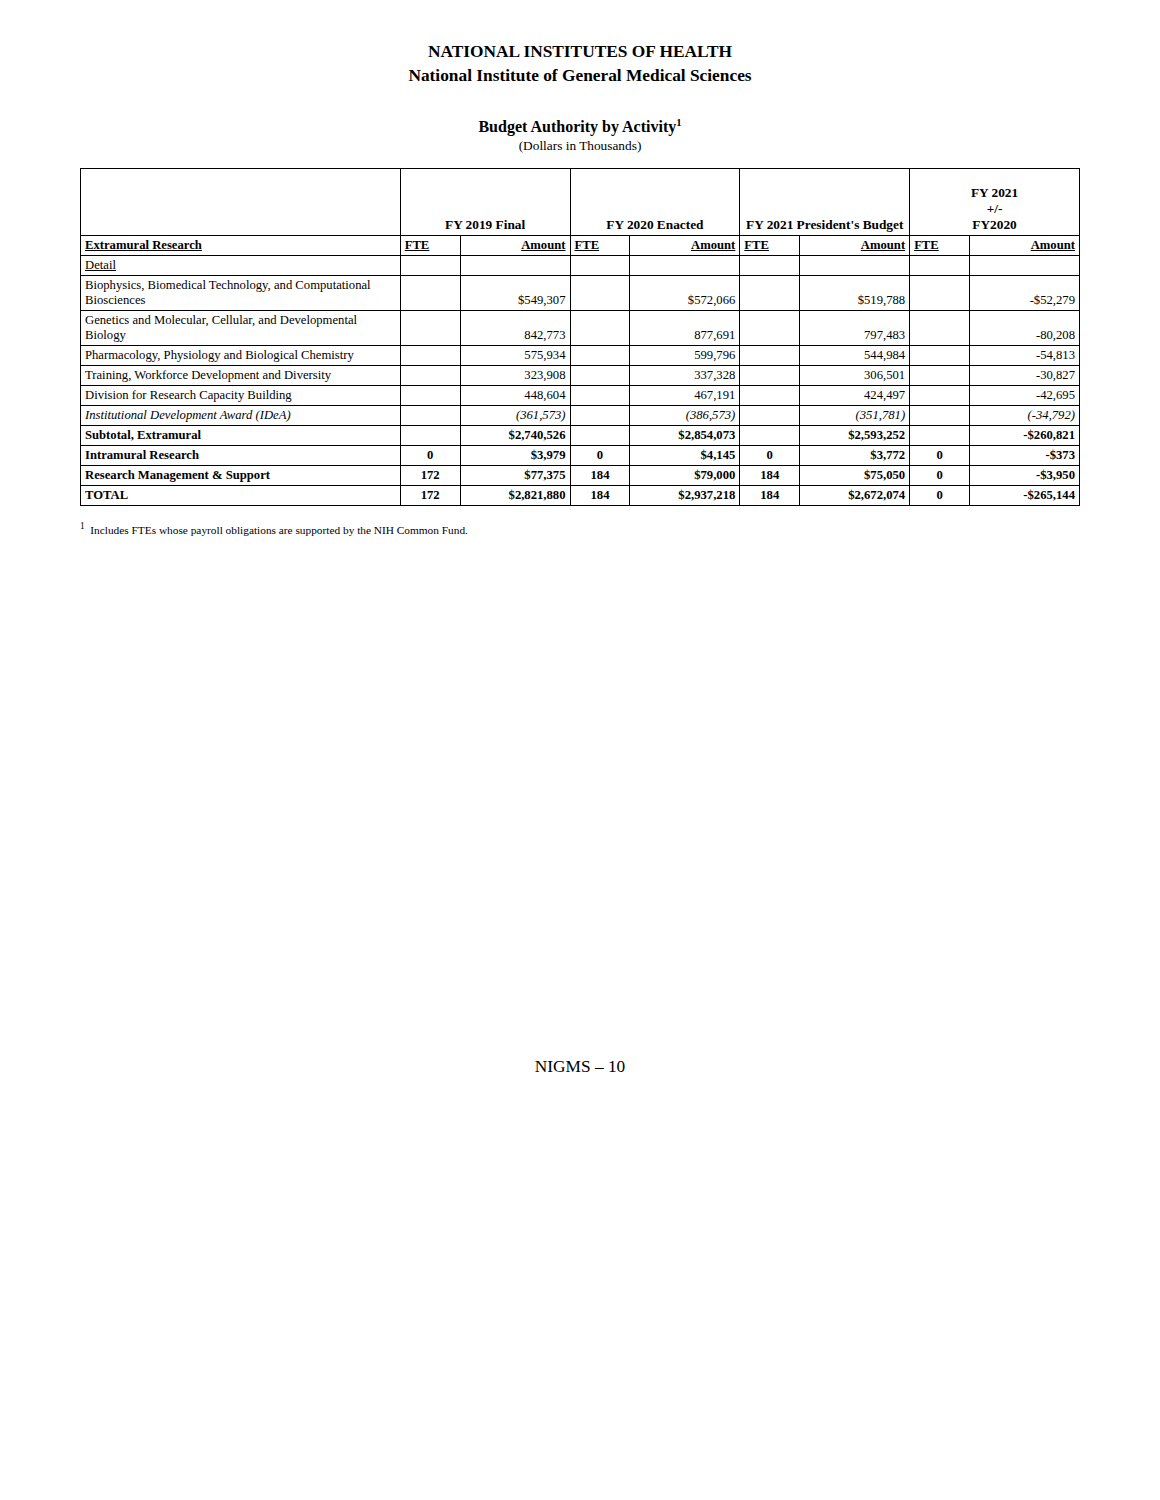NATIONAL INSTITUTES OF HEALTH
National Institute of General Medical Sciences
Budget Authority by Activity1
(Dollars in Thousands)
| | FY 2019 Final | FY 2020 Enacted | FY 2021 President's Budget | FY 2021 +/- FY2020 |
| --- | --- | --- | --- | --- |
| Extramural Research | FTE | Amount | FTE | Amount | FTE | Amount | FTE | Amount |
| Detail | | | | | | | | |
| Biophysics, Biomedical Technology, and Computational Biosciences | | $549,307 | | $572,066 | | $519,788 | | -$52,279 |
| Genetics and Molecular, Cellular, and Developmental Biology | | 842,773 | | 877,691 | | 797,483 | | -80,208 |
| Pharmacology, Physiology and Biological Chemistry | | 575,934 | | 599,796 | | 544,984 | | -54,813 |
| Training, Workforce Development and Diversity | | 323,908 | | 337,328 | | 306,501 | | -30,827 |
| Division for Research Capacity Building | | 448,604 | | 467,191 | | 424,497 | | -42,695 |
| Institutional Development Award (IDeA) | | (361,573) | | (386,573) | | (351,781) | | (-34,792) |
| Subtotal, Extramural | | $2,740,526 | | $2,854,073 | | $2,593,252 | | -$260,821 |
| Intramural Research | 0 | $3,979 | 0 | $4,145 | 0 | $3,772 | 0 | -$373 |
| Research Management & Support | 172 | $77,375 | 184 | $79,000 | 184 | $75,050 | 0 | -$3,950 |
| TOTAL | 172 | $2,821,880 | 184 | $2,937,218 | 184 | $2,672,074 | 0 | -$265,144 |
1 Includes FTEs whose payroll obligations are supported by the NIH Common Fund.
NIGMS – 10